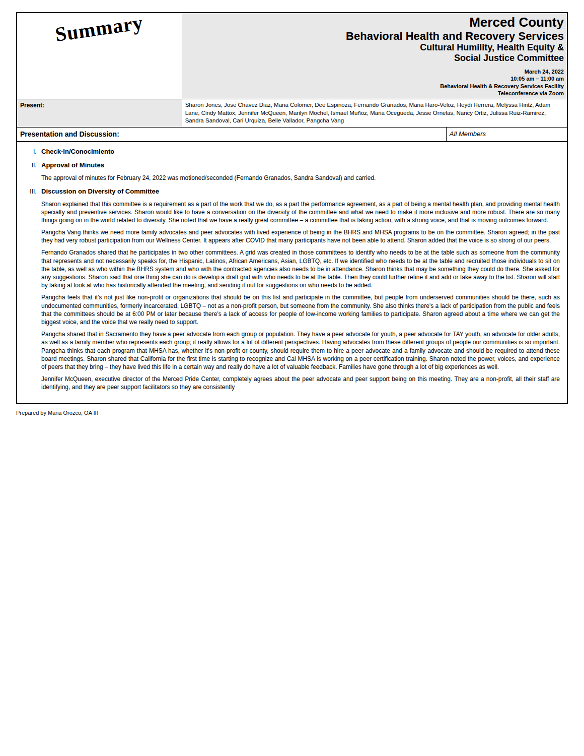| Summary | Merced County Behavioral Health and Recovery Services Cultural Humility, Health Equity & Social Justice Committee March 24, 2022 10:05 am – 11:00 am Behavioral Health & Recovery Services Facility Teleconference via Zoom |
| Present: | Sharon Jones, Jose Chavez Diaz, Maria Colomer, Dee Espinoza, Fernando Granados, Maria Haro-Veloz, Heydi Herrera, Melyssa Hintz, Adam Lane, Cindy Mattox, Jennifer McQueen, Marilyn Mochel, Ismael Muñoz, Maria Ocegueda, Jesse Ornelas, Nancy Ortiz, Julissa Ruiz-Ramirez, Sandra Sandoval, Cari Urquiza, Belle Vallador, Pangcha Vang |
| Presentation and Discussion: | All Members |
Check-in/Conocimiento
Approval of Minutes
The approval of minutes for February 24, 2022 was motioned/seconded (Fernando Granados, Sandra Sandoval) and carried.
Discussion on Diversity of Committee
Sharon explained that this committee is a requirement as a part of the work that we do, as a part the performance agreement, as a part of being a mental health plan, and providing mental health specialty and preventive services. Sharon would like to have a conversation on the diversity of the committee and what we need to make it more inclusive and more robust. There are so many things going on in the world related to diversity. She noted that we have a really great committee – a committee that is taking action, with a strong voice, and that is moving outcomes forward.
Pangcha Vang thinks we need more family advocates and peer advocates with lived experience of being in the BHRS and MHSA programs to be on the committee. Sharon agreed; in the past they had very robust participation from our Wellness Center. It appears after COVID that many participants have not been able to attend. Sharon added that the voice is so strong of our peers.
Fernando Granados shared that he participates in two other committees. A grid was created in those committees to identify who needs to be at the table such as someone from the community that represents and not necessarily speaks for, the Hispanic, Latinos, African Americans, Asian, LGBTQ, etc. If we identified who needs to be at the table and recruited those individuals to sit on the table, as well as who within the BHRS system and who with the contracted agencies also needs to be in attendance. Sharon thinks that may be something they could do there. She asked for any suggestions. Sharon said that one thing she can do is develop a draft grid with who needs to be at the table. Then they could further refine it and add or take away to the list. Sharon will start by taking at look at who has historically attended the meeting, and sending it out for suggestions on who needs to be added.
Pangcha feels that it's not just like non-profit or organizations that should be on this list and participate in the committee, but people from underserved communities should be there, such as undocumented communities, formerly incarcerated, LGBTQ – not as a non-profit person, but someone from the community. She also thinks there's a lack of participation from the public and feels that the committees should be at 6:00 PM or later because there's a lack of access for people of low-income working families to participate. Sharon agreed about a time where we can get the biggest voice, and the voice that we really need to support.
Pangcha shared that in Sacramento they have a peer advocate from each group or population. They have a peer advocate for youth, a peer advocate for TAY youth, an advocate for older adults, as well as a family member who represents each group; it really allows for a lot of different perspectives. Having advocates from these different groups of people our communities is so important. Pangcha thinks that each program that MHSA has, whether it's non-profit or county, should require them to hire a peer advocate and a family advocate and should be required to attend these board meetings. Sharon shared that California for the first time is starting to recognize and Cal MHSA is working on a peer certification training. Sharon noted the power, voices, and experience of peers that they bring – they have lived this life in a certain way and really do have a lot of valuable feedback. Families have gone through a lot of big experiences as well.
Jennifer McQueen, executive director of the Merced Pride Center, completely agrees about the peer advocate and peer support being on this meeting. They are a non-profit, all their staff are identifying, and they are peer support facilitators so they are consistently
Prepared by Maria Orozco, OA III